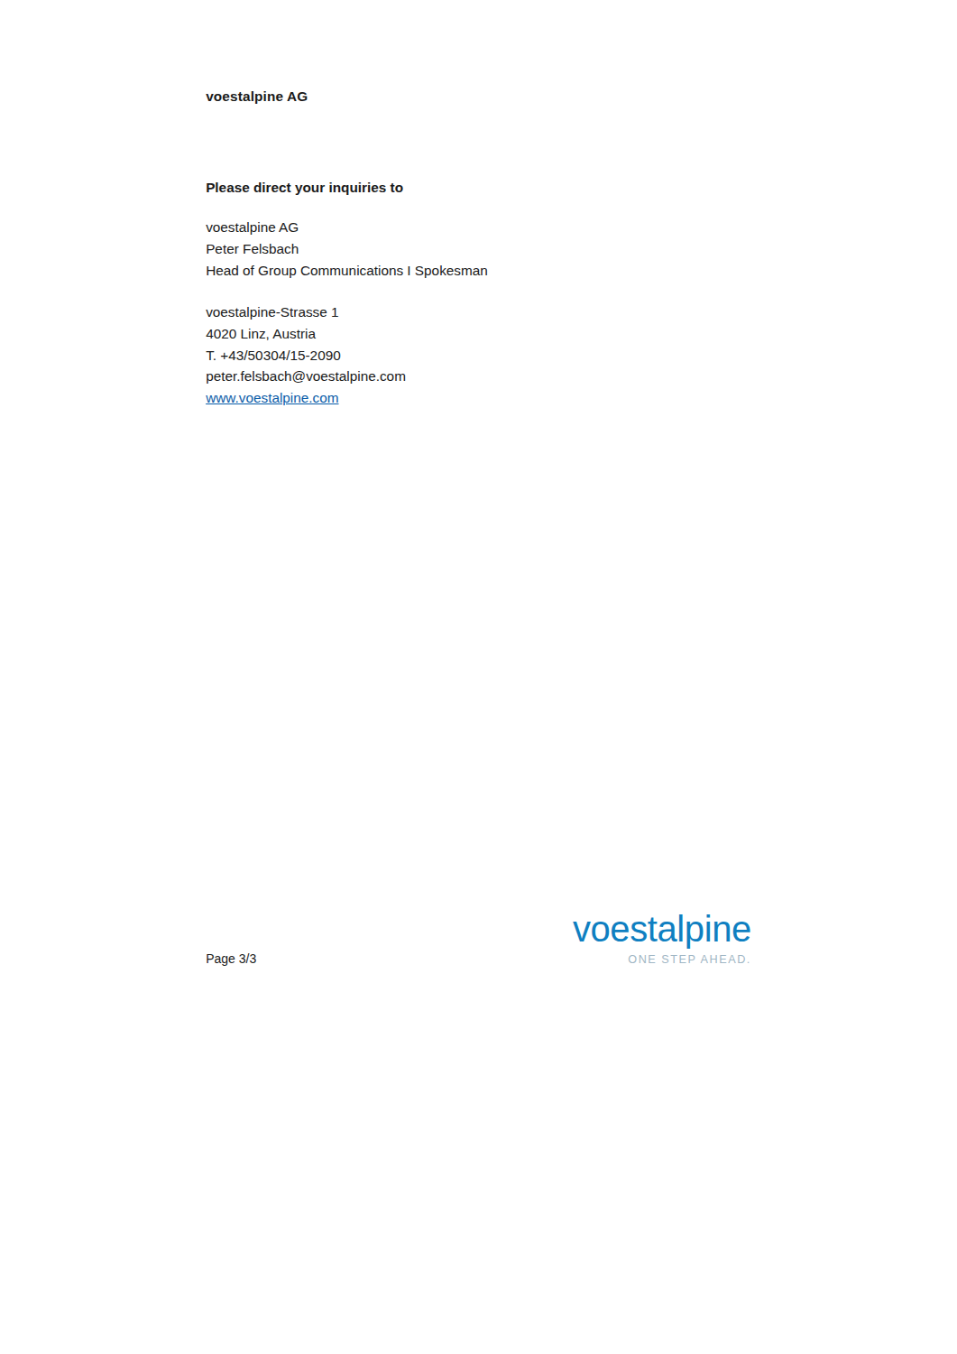voestalpine AG
Please direct your inquiries to
voestalpine AG
Peter Felsbach
Head of Group Communications I Spokesman
voestalpine-Strasse 1
4020 Linz, Austria
T. +43/50304/15-2090
peter.felsbach@voestalpine.com
www.voestalpine.com
Page 3/3
voestalpine
One step ahead.